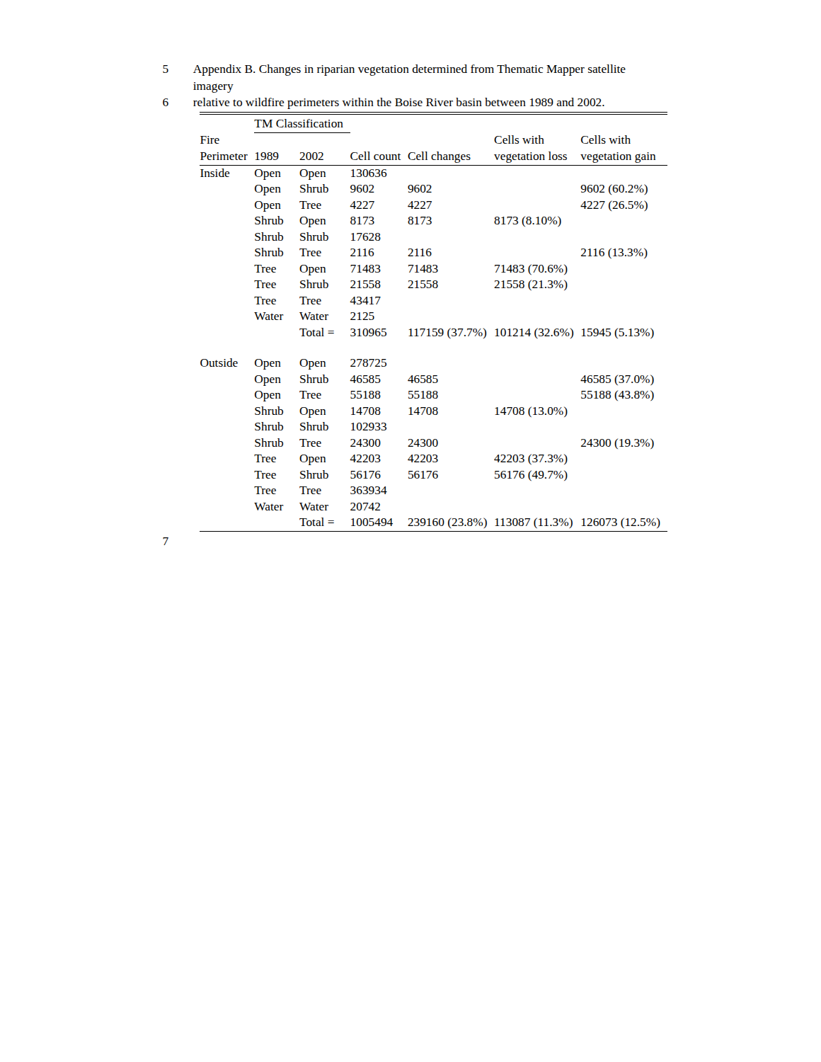5
Appendix B. Changes in riparian vegetation determined from Thematic Mapper satellite imagery
6
relative to wildfire perimeters within the Boise River basin between 1989 and 2002.
| | TM Classification | | | | |
| Fire | | | | | Cells with | Cells with |
| Perimeter | 1989 | 2002 | Cell count | Cell changes | vegetation loss | vegetation gain |
| Inside | Open | Open | 130636 | | | |
| | Open | Shrub | 9602 | 9602 | | 9602 (60.2%) |
| | Open | Tree | 4227 | 4227 | | 4227 (26.5%) |
| | Shrub | Open | 8173 | 8173 | 8173 (8.10%) | |
| | Shrub | Shrub | 17628 | | | |
| | Shrub | Tree | 2116 | 2116 | | 2116 (13.3%) |
| | Tree | Open | 71483 | 71483 | 71483 (70.6%) | |
| | Tree | Shrub | 21558 | 21558 | 21558 (21.3%) | |
| | Tree | Tree | 43417 | | | |
| | Water | Water | 2125 | | | |
| | | Total = | 310965 | 117159 (37.7%) | 101214 (32.6%) | 15945 (5.13%) |
| Outside | Open | Open | 278725 | | | |
| | Open | Shrub | 46585 | 46585 | | 46585 (37.0%) |
| | Open | Tree | 55188 | 55188 | | 55188 (43.8%) |
| | Shrub | Open | 14708 | 14708 | 14708 (13.0%) | |
| | Shrub | Shrub | 102933 | | | |
| | Shrub | Tree | 24300 | 24300 | | 24300 (19.3%) |
| | Tree | Open | 42203 | 42203 | 42203 (37.3%) | |
| | Tree | Shrub | 56176 | 56176 | 56176 (49.7%) | |
| | Tree | Tree | 363934 | | | |
| | Water | Water | 20742 | | | |
| | | Total = | 1005494 | 239160 (23.8%) | 113087 (11.3%) | 126073 (12.5%) |
7